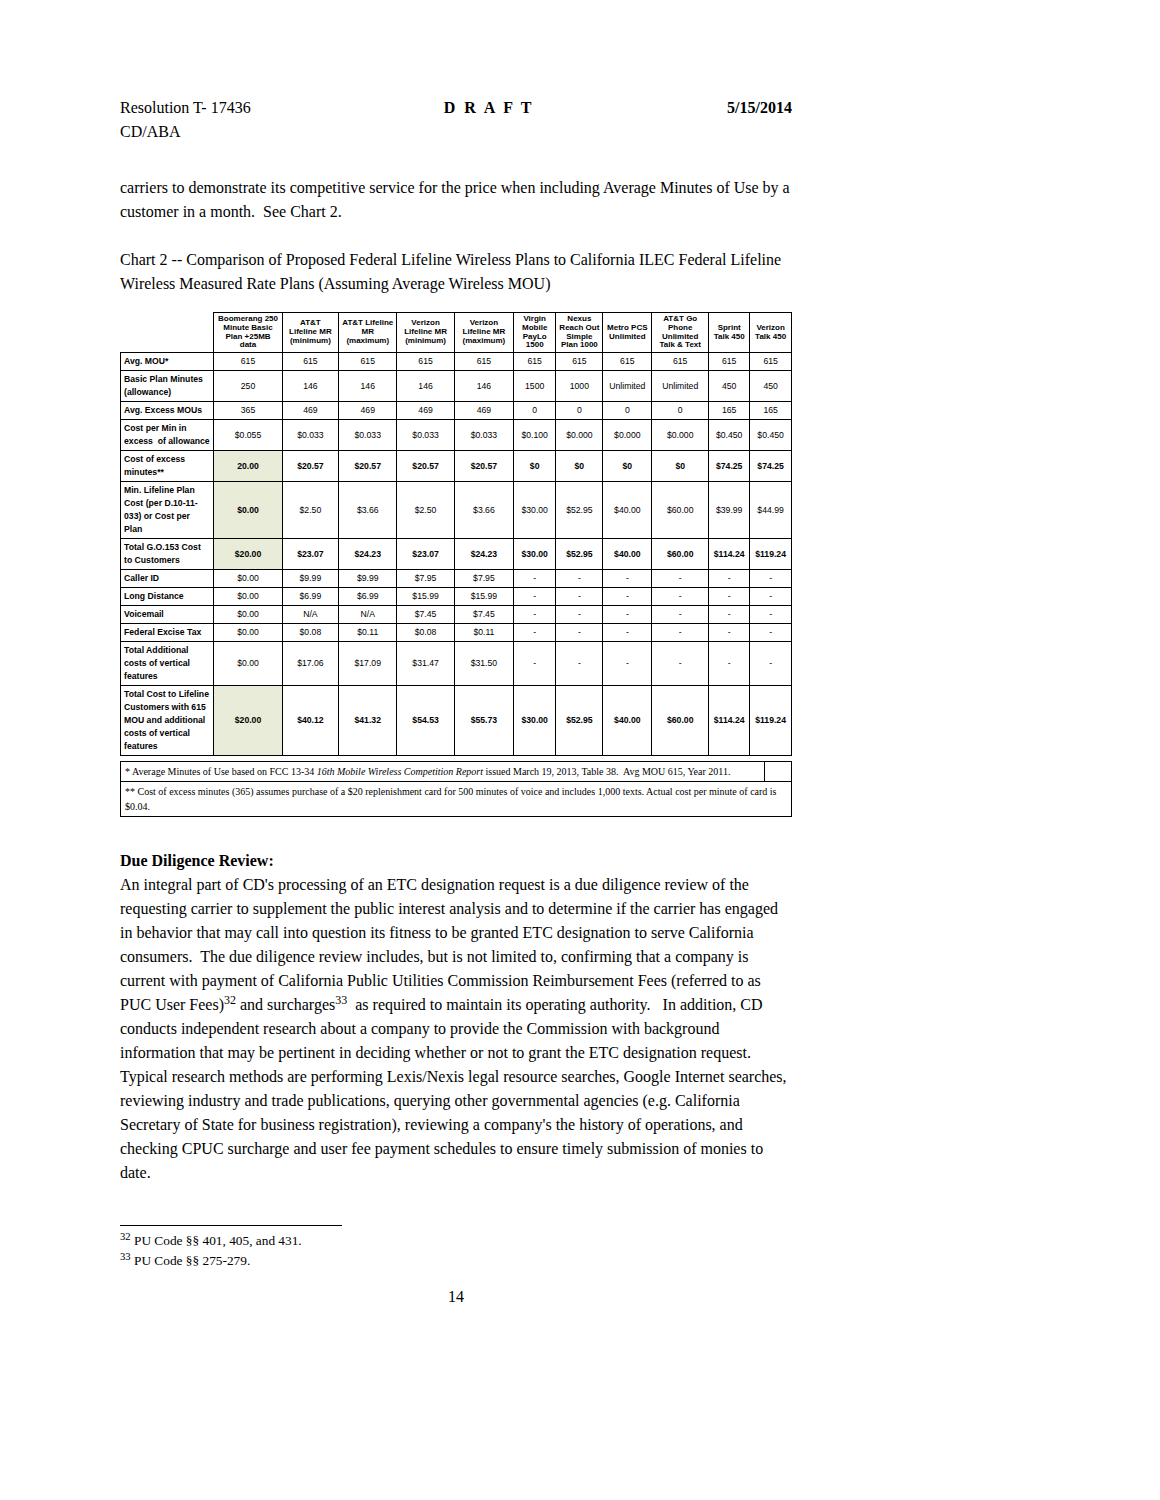Resolution T- 17436
CD/ABA
D R A F T
5/15/2014
carriers to demonstrate its competitive service for the price when including Average Minutes of Use by a customer in a month. See Chart 2.
Chart 2 -- Comparison of Proposed Federal Lifeline Wireless Plans to California ILEC Federal Lifeline Wireless Measured Rate Plans (Assuming Average Wireless MOU)
| | Boomerang 250 Minute Basic Plan +25MB data | AT&T Lifeline MR (minimum) | AT&T Lifeline MR (maximum) | Verizon Lifeline MR (minimum) | Verizon Lifeline MR (maximum) | Virgin Mobile PayLo 1500 | Nexus Reach Out Simple Plan 1000 | Metro PCS Unlimited | AT&T Go Phone Unlimited Talk & Text | Sprint Talk 450 | Verizon Talk 450 |
| --- | --- | --- | --- | --- | --- | --- | --- | --- | --- | --- | --- |
| Avg. MOU* | 615 | 615 | 615 | 615 | 615 | 615 | 615 | 615 | 615 | 615 | 615 |
| Basic Plan Minutes (allowance) | 250 | 146 | 146 | 146 | 146 | 1500 | 1000 | Unlimited | Unlimited | 450 | 450 |
| Avg. Excess MOUs | 365 | 469 | 469 | 469 | 469 | 0 | 0 | 0 | 0 | 165 | 165 |
| Cost per Min in excess of allowance | $0.055 | $0.033 | $0.033 | $0.033 | $0.033 | $0.100 | $0.000 | $0.000 | $0.000 | $0.450 | $0.450 |
| Cost of excess minutes** | 20.00 | $20.57 | $20.57 | $20.57 | $20.57 | $0 | $0 | $0 | $0 | $74.25 | $74.25 |
| Min. Lifeline Plan Cost (per D.10-11-033) or Cost per Plan | $0.00 | $2.50 | $3.66 | $2.50 | $3.66 | $30.00 | $52.95 | $40.00 | $60.00 | $39.99 | $44.99 |
| Total G.O.153 Cost to Customers | $20.00 | $23.07 | $24.23 | $23.07 | $24.23 | $30.00 | $52.95 | $40.00 | $60.00 | $114.24 | $119.24 |
| Caller ID | $0.00 | $9.99 | $9.99 | $7.95 | $7.95 | - | - | - | - | - | - |
| Long Distance | $0.00 | $6.99 | $6.99 | $15.99 | $15.99 | - | - | - | - | - | - |
| Voicemail | $0.00 | N/A | N/A | $7.45 | $7.45 | - | - | - | - | - | - |
| Federal Excise Tax | $0.00 | $0.08 | $0.11 | $0.08 | $0.11 | - | - | - | - | - | - |
| Total Additional costs of vertical features | $0.00 | $17.06 | $17.09 | $31.47 | $31.50 | - | - | - | - | - | - |
| Total Cost to Lifeline Customers with 615 MOU and additional costs of vertical features | $20.00 | $40.12 | $41.32 | $54.53 | $55.73 | $30.00 | $52.95 | $40.00 | $60.00 | $114.24 | $119.24 |
| * Average Minutes of Use based on FCC 13-34 16th Mobile Wireless Competition Report issued March 19, 2013, Table 38. Avg MOU 615, Year 2011. | |
| ** Cost of excess minutes (365) assumes purchase of a $20 replenishment card for 500 minutes of voice and includes 1,000 texts. Actual cost per minute of card is $0.04. |
Due Diligence Review:
An integral part of CD's processing of an ETC designation request is a due diligence review of the requesting carrier to supplement the public interest analysis and to determine if the carrier has engaged in behavior that may call into question its fitness to be granted ETC designation to serve California consumers. The due diligence review includes, but is not limited to, confirming that a company is current with payment of California Public Utilities Commission Reimbursement Fees (referred to as PUC User Fees)32 and surcharges33 as required to maintain its operating authority. In addition, CD conducts independent research about a company to provide the Commission with background information that may be pertinent in deciding whether or not to grant the ETC designation request. Typical research methods are performing Lexis/Nexis legal resource searches, Google Internet searches, reviewing industry and trade publications, querying other governmental agencies (e.g. California Secretary of State for business registration), reviewing a company's the history of operations, and checking CPUC surcharge and user fee payment schedules to ensure timely submission of monies to date.
32 PU Code §§ 401, 405, and 431.
33 PU Code §§ 275-279.
14